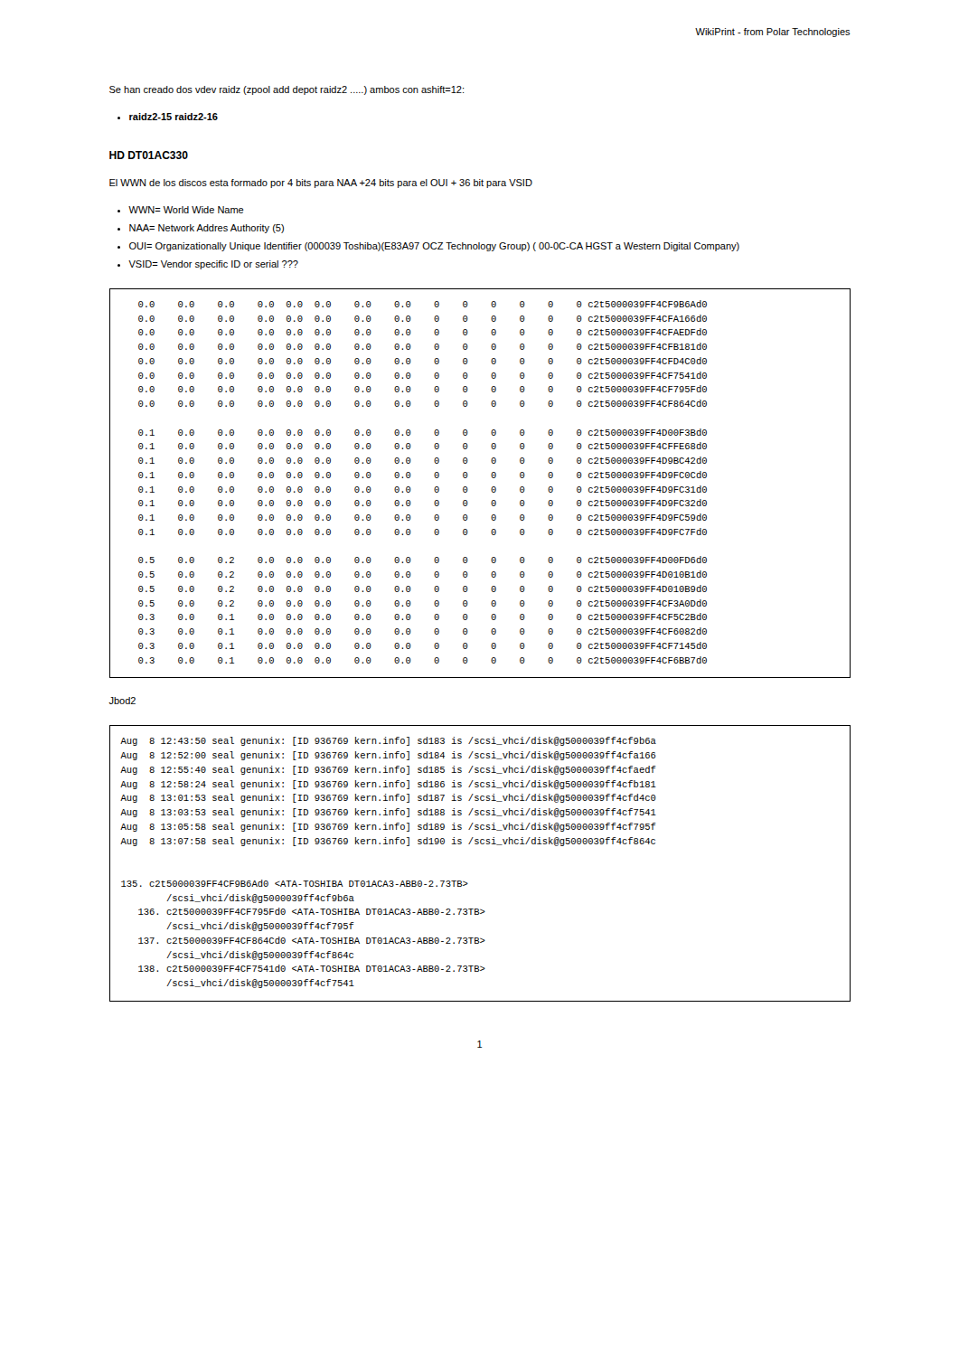WikiPrint - from Polar Technologies
Se han creado dos vdev raidz (zpool add depot raidz2 .....) ambos con ashift=12:
raidz2-15 raidz2-16
HD DT01AC330
El WWN de los discos esta formado por 4 bits para NAA +24 bits para el OUI + 36 bit para VSID
WWN= World Wide Name
NAA= Network Addres Authority (5)
OUI= Organizationally Unique Identifier (000039 Toshiba)(E83A97 OCZ Technology Group) ( 00-0C-CA HGST a Western Digital Company)
VSID= Vendor specific ID or serial ???
   0.0    0.0    0.0    0.0  0.0  0.0    0.0    0.0    0    0    0    0    0    0 c2t5000039FF4CF9B6Ad0
   0.0    0.0    0.0    0.0  0.0  0.0    0.0    0.0    0    0    0    0    0    0 c2t5000039FF4CFA166d0
   0.0    0.0    0.0    0.0  0.0  0.0    0.0    0.0    0    0    0    0    0    0 c2t5000039FF4CFAEDFd0
   0.0    0.0    0.0    0.0  0.0  0.0    0.0    0.0    0    0    0    0    0    0 c2t5000039FF4CFB181d0
   0.0    0.0    0.0    0.0  0.0  0.0    0.0    0.0    0    0    0    0    0    0 c2t5000039FF4CFD4C0d0
   0.0    0.0    0.0    0.0  0.0  0.0    0.0    0.0    0    0    0    0    0    0 c2t5000039FF4CF7541d0
   0.0    0.0    0.0    0.0  0.0  0.0    0.0    0.0    0    0    0    0    0    0 c2t5000039FF4CF795Fd0
   0.0    0.0    0.0    0.0  0.0  0.0    0.0    0.0    0    0    0    0    0    0 c2t5000039FF4CF864Cd0

   0.1    0.0    0.0    0.0  0.0  0.0    0.0    0.0    0    0    0    0    0    0 c2t5000039FF4D00F3Bd0
   0.1    0.0    0.0    0.0  0.0  0.0    0.0    0.0    0    0    0    0    0    0 c2t5000039FF4CFFE68d0
   0.1    0.0    0.0    0.0  0.0  0.0    0.0    0.0    0    0    0    0    0    0 c2t5000039FF4D9BC42d0
   0.1    0.0    0.0    0.0  0.0  0.0    0.0    0.0    0    0    0    0    0    0 c2t5000039FF4D9FC0Cd0
   0.1    0.0    0.0    0.0  0.0  0.0    0.0    0.0    0    0    0    0    0    0 c2t5000039FF4D9FC31d0
   0.1    0.0    0.0    0.0  0.0  0.0    0.0    0.0    0    0    0    0    0    0 c2t5000039FF4D9FC32d0
   0.1    0.0    0.0    0.0  0.0  0.0    0.0    0.0    0    0    0    0    0    0 c2t5000039FF4D9FC59d0
   0.1    0.0    0.0    0.0  0.0  0.0    0.0    0.0    0    0    0    0    0    0 c2t5000039FF4D9FC7Fd0

   0.5    0.0    0.2    0.0  0.0  0.0    0.0    0.0    0    0    0    0    0    0 c2t5000039FF4D00FD6d0
   0.5    0.0    0.2    0.0  0.0  0.0    0.0    0.0    0    0    0    0    0    0 c2t5000039FF4D010B1d0
   0.5    0.0    0.2    0.0  0.0  0.0    0.0    0.0    0    0    0    0    0    0 c2t5000039FF4D010B9d0
   0.5    0.0    0.2    0.0  0.0  0.0    0.0    0.0    0    0    0    0    0    0 c2t5000039FF4CF3A0Dd0
   0.3    0.0    0.1    0.0  0.0  0.0    0.0    0.0    0    0    0    0    0    0 c2t5000039FF4CF5C2Bd0
   0.3    0.0    0.1    0.0  0.0  0.0    0.0    0.0    0    0    0    0    0    0 c2t5000039FF4CF6082d0
   0.3    0.0    0.1    0.0  0.0  0.0    0.0    0.0    0    0    0    0    0    0 c2t5000039FF4CF7145d0
   0.3    0.0    0.1    0.0  0.0  0.0    0.0    0.0    0    0    0    0    0    0 c2t5000039FF4CF6BB7d0
Jbod2
Aug  8 12:43:50 seal genunix: [ID 936769 kern.info] sd183 is /scsi_vhci/disk@g5000039ff4cf9b6a
Aug  8 12:52:00 seal genunix: [ID 936769 kern.info] sd184 is /scsi_vhci/disk@g5000039ff4cfa166
Aug  8 12:55:40 seal genunix: [ID 936769 kern.info] sd185 is /scsi_vhci/disk@g5000039ff4cfaedf
Aug  8 12:58:24 seal genunix: [ID 936769 kern.info] sd186 is /scsi_vhci/disk@g5000039ff4cfb181
Aug  8 13:01:53 seal genunix: [ID 936769 kern.info] sd187 is /scsi_vhci/disk@g5000039ff4cfd4c0
Aug  8 13:03:53 seal genunix: [ID 936769 kern.info] sd188 is /scsi_vhci/disk@g5000039ff4cf7541
Aug  8 13:05:58 seal genunix: [ID 936769 kern.info] sd189 is /scsi_vhci/disk@g5000039ff4cf795f
Aug  8 13:07:58 seal genunix: [ID 936769 kern.info] sd190 is /scsi_vhci/disk@g5000039ff4cf864c


135. c2t5000039FF4CF9B6Ad0 <ATA-TOSHIBA DT01ACA3-ABB0-2.73TB>
        /scsi_vhci/disk@g5000039ff4cf9b6a
   136. c2t5000039FF4CF795Fd0 <ATA-TOSHIBA DT01ACA3-ABB0-2.73TB>
        /scsi_vhci/disk@g5000039ff4cf795f
   137. c2t5000039FF4CF864Cd0 <ATA-TOSHIBA DT01ACA3-ABB0-2.73TB>
        /scsi_vhci/disk@g5000039ff4cf864c
   138. c2t5000039FF4CF7541d0 <ATA-TOSHIBA DT01ACA3-ABB0-2.73TB>
        /scsi_vhci/disk@g5000039ff4cf7541
1